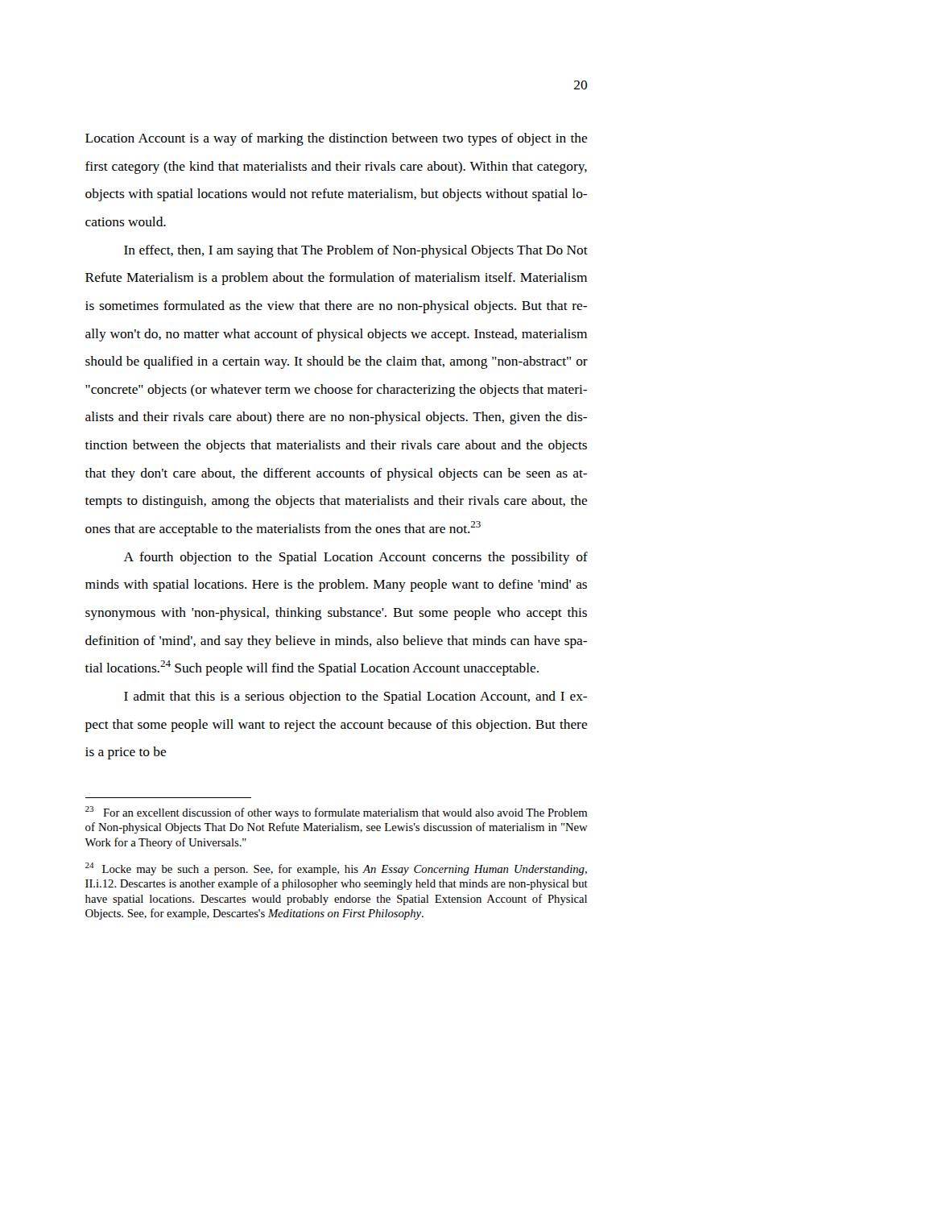20
Location Account is a way of marking the distinction between two types of object in the first category (the kind that materialists and their rivals care about). Within that category, objects with spatial locations would not refute materialism, but objects without spatial locations would.
In effect, then, I am saying that The Problem of Non-physical Objects That Do Not Refute Materialism is a problem about the formulation of materialism itself. Materialism is sometimes formulated as the view that there are no non-physical objects. But that really won't do, no matter what account of physical objects we accept. Instead, materialism should be qualified in a certain way. It should be the claim that, among "non-abstract" or "concrete" objects (or whatever term we choose for characterizing the objects that materialists and their rivals care about) there are no non-physical objects. Then, given the distinction between the objects that materialists and their rivals care about and the objects that they don't care about, the different accounts of physical objects can be seen as attempts to distinguish, among the objects that materialists and their rivals care about, the ones that are acceptable to the materialists from the ones that are not.23
A fourth objection to the Spatial Location Account concerns the possibility of minds with spatial locations. Here is the problem. Many people want to define 'mind' as synonymous with 'non-physical, thinking substance'. But some people who accept this definition of 'mind', and say they believe in minds, also believe that minds can have spatial locations.24 Such people will find the Spatial Location Account unacceptable.
I admit that this is a serious objection to the Spatial Location Account, and I expect that some people will want to reject the account because of this objection. But there is a price to be
23 For an excellent discussion of other ways to formulate materialism that would also avoid The Problem of Non-physical Objects That Do Not Refute Materialism, see Lewis's discussion of materialism in "New Work for a Theory of Universals."
24 Locke may be such a person. See, for example, his An Essay Concerning Human Understanding, II.i.12. Descartes is another example of a philosopher who seemingly held that minds are non-physical but have spatial locations. Descartes would probably endorse the Spatial Extension Account of Physical Objects. See, for example, Descartes's Meditations on First Philosophy.